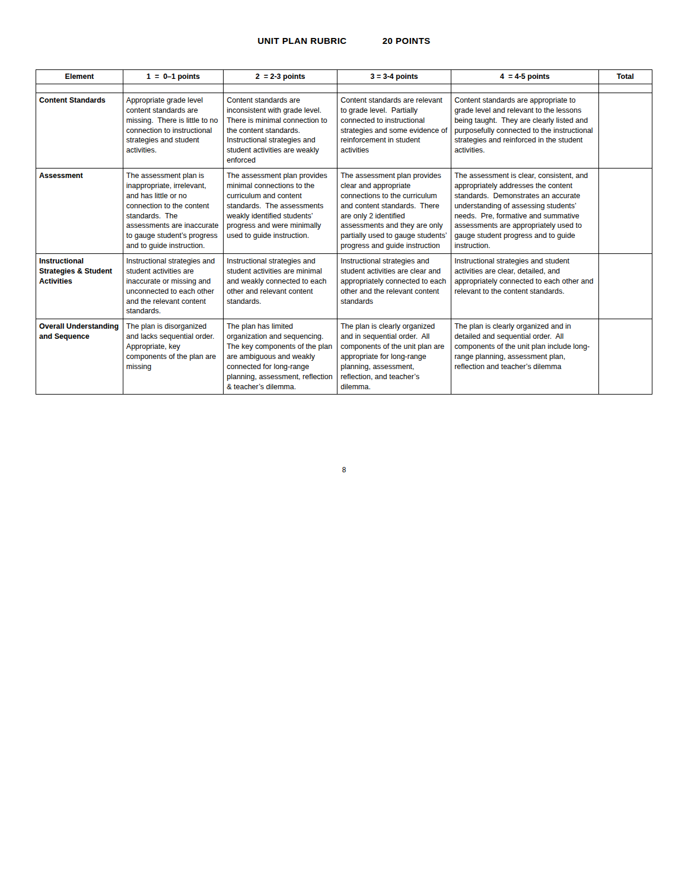UNIT PLAN RUBRIC 20 POINTS
| Element | 1 = 0–1 points | 2 = 2-3 points | 3 = 3-4 points | 4 = 4-5 points | Total |
| --- | --- | --- | --- | --- | --- |
| Content Standards | Appropriate grade level content standards are missing. There is little to no connection to instructional strategies and student activities. | Content standards are inconsistent with grade level. There is minimal connection to the content standards. Instructional strategies and student activities are weakly enforced | Content standards are relevant to grade level. Partially connected to instructional strategies and some evidence of reinforcement in student activities | Content standards are appropriate to grade level and relevant to the lessons being taught. They are clearly listed and purposefully connected to the instructional strategies and reinforced in the student activities. | |
| Assessment | The assessment plan is inappropriate, irrelevant, and has little or no connection to the content standards. The assessments are inaccurate to gauge student’s progress and to guide instruction. | The assessment plan provides minimal connections to the curriculum and content standards. The assessments weakly identified students’ progress and were minimally used to guide instruction. | The assessment plan provides clear and appropriate connections to the curriculum and content standards. There are only 2 identified assessments and they are only partially used to gauge students’ progress and guide instruction | The assessment is clear, consistent, and appropriately addresses the content standards. Demonstrates an accurate understanding of assessing students’ needs. Pre, formative and summative assessments are appropriately used to gauge student progress and to guide instruction. | |
| Instructional Strategies & Student Activities | Instructional strategies and student activities are inaccurate or missing and unconnected to each other and the relevant content standards. | Instructional strategies and student activities are minimal and weakly connected to each other and relevant content standards. | Instructional strategies and student activities are clear and appropriately connected to each other and the relevant content standards | Instructional strategies and student activities are clear, detailed, and appropriately connected to each other and relevant to the content standards. | |
| Overall Understanding and Sequence | The plan is disorganized and lacks sequential order. Appropriate, key components of the plan are missing | The plan has limited organization and sequencing. The key components of the plan are ambiguous and weakly connected for long-range planning, assessment, reflection & teacher’s dilemma. | The plan is clearly organized and in sequential order. All components of the unit plan are appropriate for long-range planning, assessment, reflection, and teacher’s dilemma. | The plan is clearly organized and in detailed and sequential order. All components of the unit plan include long-range planning, assessment plan, reflection and teacher’s dilemma | |
8